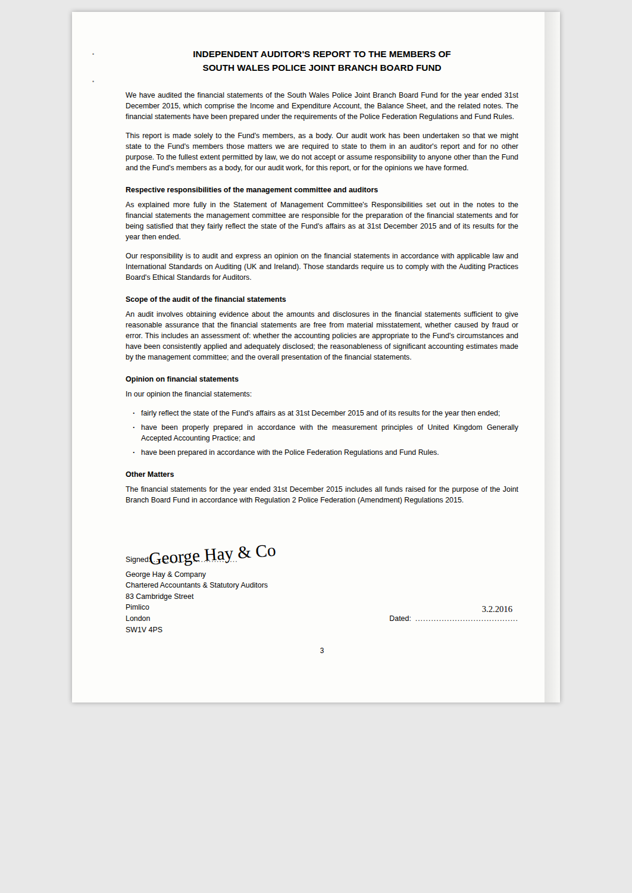•
•
INDEPENDENT AUDITOR'S REPORT TO THE MEMBERS OF
SOUTH WALES POLICE JOINT BRANCH BOARD FUND
We have audited the financial statements of the South Wales Police Joint Branch Board Fund for the year ended 31st December 2015, which comprise the Income and Expenditure Account, the Balance Sheet, and the related notes. The financial statements have been prepared under the requirements of the Police Federation Regulations and Fund Rules.
This report is made solely to the Fund's members, as a body. Our audit work has been undertaken so that we might state to the Fund's members those matters we are required to state to them in an auditor's report and for no other purpose. To the fullest extent permitted by law, we do not accept or assume responsibility to anyone other than the Fund and the Fund's members as a body, for our audit work, for this report, or for the opinions we have formed.
Respective responsibilities of the management committee and auditors
As explained more fully in the Statement of Management Committee's Responsibilities set out in the notes to the financial statements the management committee are responsible for the preparation of the financial statements and for being satisfied that they fairly reflect the state of the Fund's affairs as at 31st December 2015 and of its results for the year then ended.
Our responsibility is to audit and express an opinion on the financial statements in accordance with applicable law and International Standards on Auditing (UK and Ireland). Those standards require us to comply with the Auditing Practices Board's Ethical Standards for Auditors.
Scope of the audit of the financial statements
An audit involves obtaining evidence about the amounts and disclosures in the financial statements sufficient to give reasonable assurance that the financial statements are free from material misstatement, whether caused by fraud or error. This includes an assessment of: whether the accounting policies are appropriate to the Fund's circumstances and have been consistently applied and adequately disclosed; the reasonableness of significant accounting estimates made by the management committee; and the overall presentation of the financial statements.
Opinion on financial statements
In our opinion the financial statements:
fairly reflect the state of the Fund's affairs as at 31st December 2015 and of its results for the year then ended;
have been properly prepared in accordance with the measurement principles of United Kingdom Generally Accepted Accounting Practice; and
have been prepared in accordance with the Police Federation Regulations and Fund Rules.
Other Matters
The financial statements for the year ended 31st December 2015 includes all funds raised for the purpose of the Joint Branch Board Fund in accordance with Regulation 2 Police Federation (Amendment) Regulations 2015.
Signed: ................................. George Hay & Co
George Hay & Company
Chartered Accountants & Statutory Auditors
83 Cambridge Street
Pimlico
London
SW1V 4PS
3.2.2016
Dated: .......................................
3